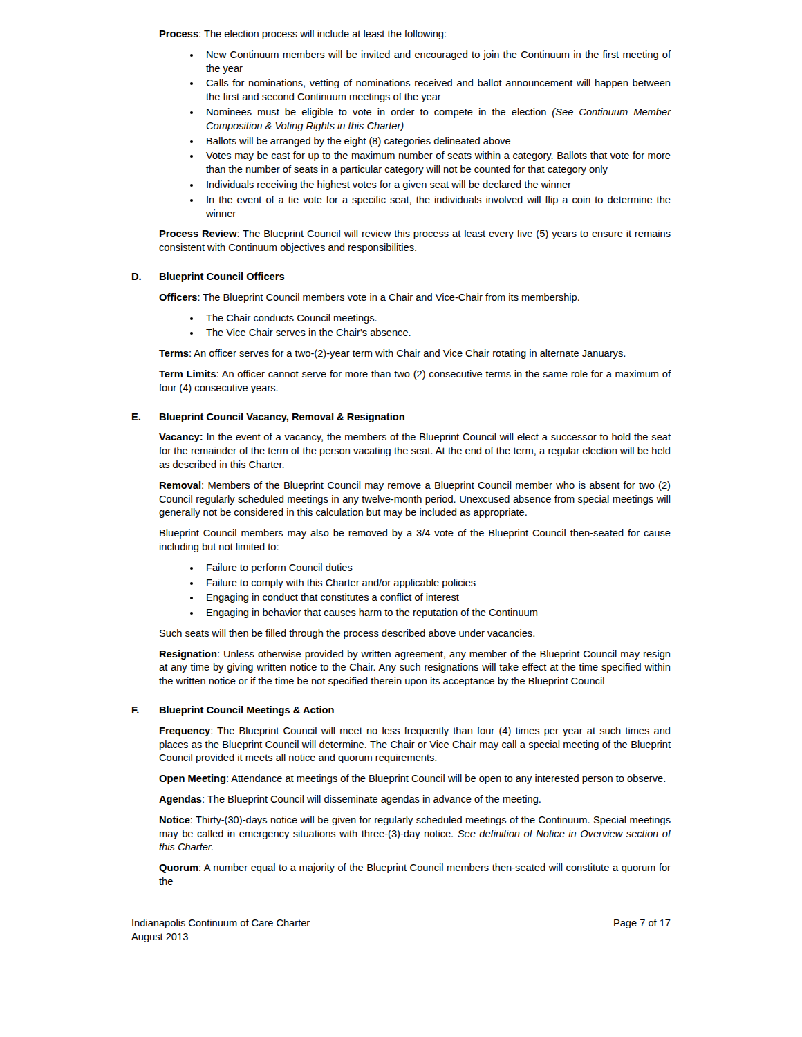Process: The election process will include at least the following:
New Continuum members will be invited and encouraged to join the Continuum in the first meeting of the year
Calls for nominations, vetting of nominations received and ballot announcement will happen between the first and second Continuum meetings of the year
Nominees must be eligible to vote in order to compete in the election (See Continuum Member Composition & Voting Rights in this Charter)
Ballots will be arranged by the eight (8) categories delineated above
Votes may be cast for up to the maximum number of seats within a category. Ballots that vote for more than the number of seats in a particular category will not be counted for that category only
Individuals receiving the highest votes for a given seat will be declared the winner
In the event of a tie vote for a specific seat, the individuals involved will flip a coin to determine the winner
Process Review: The Blueprint Council will review this process at least every five (5) years to ensure it remains consistent with Continuum objectives and responsibilities.
D. Blueprint Council Officers
Officers: The Blueprint Council members vote in a Chair and Vice-Chair from its membership.
The Chair conducts Council meetings.
The Vice Chair serves in the Chair's absence.
Terms: An officer serves for a two-(2)-year term with Chair and Vice Chair rotating in alternate Januarys.
Term Limits: An officer cannot serve for more than two (2) consecutive terms in the same role for a maximum of four (4) consecutive years.
E. Blueprint Council Vacancy, Removal & Resignation
Vacancy: In the event of a vacancy, the members of the Blueprint Council will elect a successor to hold the seat for the remainder of the term of the person vacating the seat. At the end of the term, a regular election will be held as described in this Charter.
Removal: Members of the Blueprint Council may remove a Blueprint Council member who is absent for two (2) Council regularly scheduled meetings in any twelve-month period. Unexcused absence from special meetings will generally not be considered in this calculation but may be included as appropriate.
Blueprint Council members may also be removed by a 3/4 vote of the Blueprint Council then-seated for cause including but not limited to:
Failure to perform Council duties
Failure to comply with this Charter and/or applicable policies
Engaging in conduct that constitutes a conflict of interest
Engaging in behavior that causes harm to the reputation of the Continuum
Such seats will then be filled through the process described above under vacancies.
Resignation: Unless otherwise provided by written agreement, any member of the Blueprint Council may resign at any time by giving written notice to the Chair. Any such resignations will take effect at the time specified within the written notice or if the time be not specified therein upon its acceptance by the Blueprint Council
F. Blueprint Council Meetings & Action
Frequency: The Blueprint Council will meet no less frequently than four (4) times per year at such times and places as the Blueprint Council will determine. The Chair or Vice Chair may call a special meeting of the Blueprint Council provided it meets all notice and quorum requirements.
Open Meeting: Attendance at meetings of the Blueprint Council will be open to any interested person to observe.
Agendas: The Blueprint Council will disseminate agendas in advance of the meeting.
Notice: Thirty-(30)-days notice will be given for regularly scheduled meetings of the Continuum. Special meetings may be called in emergency situations with three-(3)-day notice. See definition of Notice in Overview section of this Charter.
Quorum: A number equal to a majority of the Blueprint Council members then-seated will constitute a quorum for the
Indianapolis Continuum of Care Charter
August 2013
Page 7 of 17